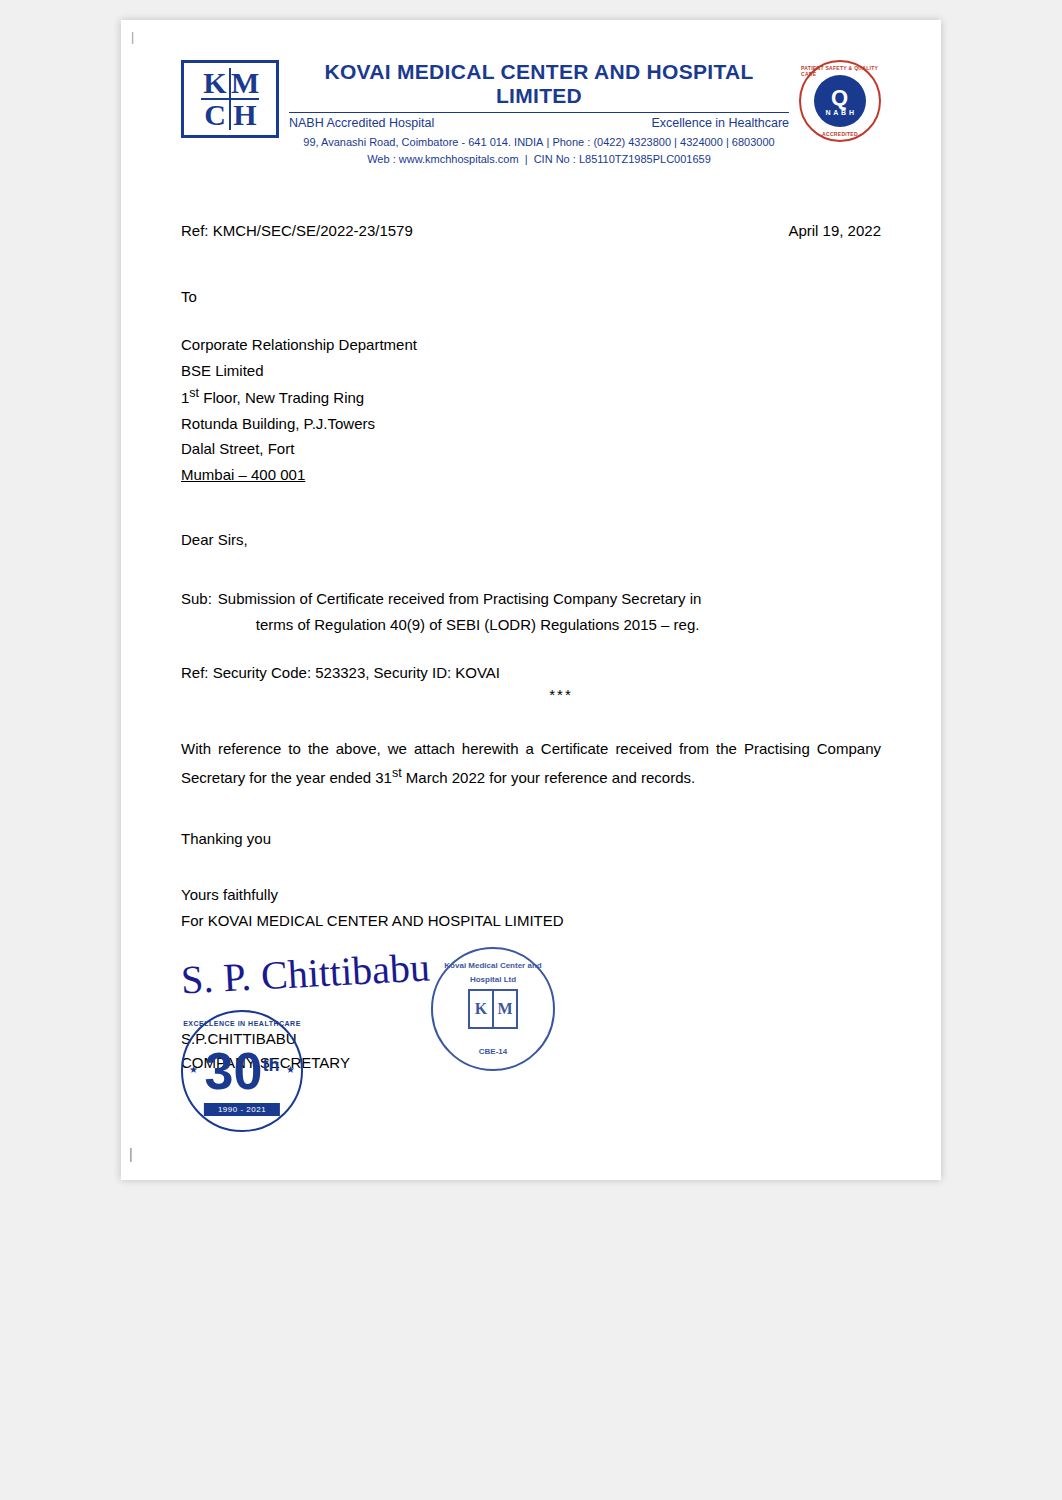|
K
M
C
H
KOVAI MEDICAL CENTER AND HOSPITAL LIMITED
NABH Accredited Hospital Excellence in Healthcare
99, Avanashi Road, Coimbatore - 641 014. INDIA | Phone : (0422) 4323800 | 4324000 | 6803000
Web : www.kmchhospitals.com | CIN No : L85110TZ1985PLC001659
PATIENT SAFETY & QUALITY CARE
Q
N A B H
ACCREDITED
Ref: KMCH/SEC/SE/2022-23/1579
April 19, 2022
To
Corporate Relationship Department
BSE Limited
1st Floor, New Trading Ring
Rotunda Building, P.J.Towers
Dalal Street, Fort
Mumbai – 400 001
Dear Sirs,
Sub:
Submission of Certificate received from Practising Company Secretary in terms of Regulation 40(9) of SEBI (LODR) Regulations 2015 – reg.
Ref: Security Code: 523323, Security ID: KOVAI
***
With reference to the above, we attach herewith a Certificate received from the Practising Company Secretary for the year ended 31st March 2022 for your reference and records.
Thanking you
Yours faithfully
For KOVAI MEDICAL CENTER AND HOSPITAL LIMITED
S. P. Chittibabu
Kovai Medical Center and Hospital Ltd
K
M
CBE-14
S.P.CHITTIBABU
COMPANY SECRETARY
EXCELLENCE IN HEALTHCARE
★
★
30th
1990 - 2021
|